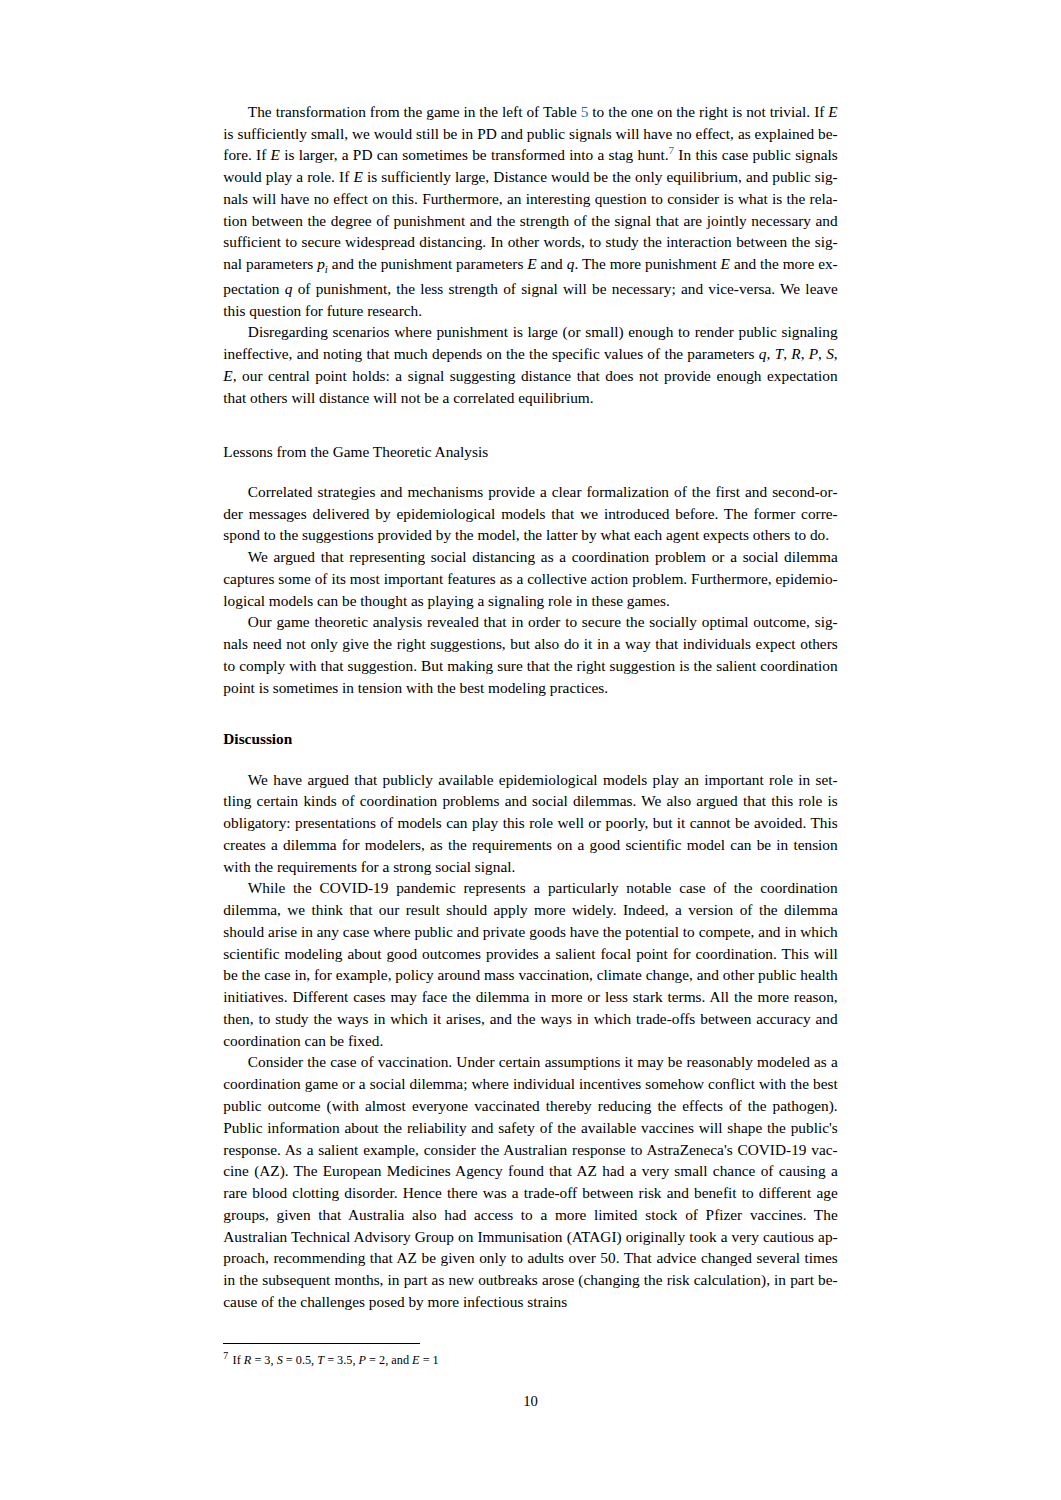The transformation from the game in the left of Table 5 to the one on the right is not trivial. If E is sufficiently small, we would still be in PD and public signals will have no effect, as explained before. If E is larger, a PD can sometimes be transformed into a stag hunt.7 In this case public signals would play a role. If E is sufficiently large, Distance would be the only equilibrium, and public signals will have no effect on this. Furthermore, an interesting question to consider is what is the relation between the degree of punishment and the strength of the signal that are jointly necessary and sufficient to secure widespread distancing. In other words, to study the interaction between the signal parameters pi and the punishment parameters E and q. The more punishment E and the more expectation q of punishment, the less strength of signal will be necessary; and vice-versa. We leave this question for future research.
Disregarding scenarios where punishment is large (or small) enough to render public signaling ineffective, and noting that much depends on the the specific values of the parameters q, T, R, P, S, E, our central point holds: a signal suggesting distance that does not provide enough expectation that others will distance will not be a correlated equilibrium.
Lessons from the Game Theoretic Analysis
Correlated strategies and mechanisms provide a clear formalization of the first and second-order messages delivered by epidemiological models that we introduced before. The former correspond to the suggestions provided by the model, the latter by what each agent expects others to do.
We argued that representing social distancing as a coordination problem or a social dilemma captures some of its most important features as a collective action problem. Furthermore, epidemiological models can be thought as playing a signaling role in these games.
Our game theoretic analysis revealed that in order to secure the socially optimal outcome, signals need not only give the right suggestions, but also do it in a way that individuals expect others to comply with that suggestion. But making sure that the right suggestion is the salient coordination point is sometimes in tension with the best modeling practices.
Discussion
We have argued that publicly available epidemiological models play an important role in settling certain kinds of coordination problems and social dilemmas. We also argued that this role is obligatory: presentations of models can play this role well or poorly, but it cannot be avoided. This creates a dilemma for modelers, as the requirements on a good scientific model can be in tension with the requirements for a strong social signal.
While the COVID-19 pandemic represents a particularly notable case of the coordination dilemma, we think that our result should apply more widely. Indeed, a version of the dilemma should arise in any case where public and private goods have the potential to compete, and in which scientific modeling about good outcomes provides a salient focal point for coordination. This will be the case in, for example, policy around mass vaccination, climate change, and other public health initiatives. Different cases may face the dilemma in more or less stark terms. All the more reason, then, to study the ways in which it arises, and the ways in which trade-offs between accuracy and coordination can be fixed.
Consider the case of vaccination. Under certain assumptions it may be reasonably modeled as a coordination game or a social dilemma; where individual incentives somehow conflict with the best public outcome (with almost everyone vaccinated thereby reducing the effects of the pathogen). Public information about the reliability and safety of the available vaccines will shape the public's response. As a salient example, consider the Australian response to AstraZeneca's COVID-19 vaccine (AZ). The European Medicines Agency found that AZ had a very small chance of causing a rare blood clotting disorder. Hence there was a trade-off between risk and benefit to different age groups, given that Australia also had access to a more limited stock of Pfizer vaccines. The Australian Technical Advisory Group on Immunisation (ATAGI) originally took a very cautious approach, recommending that AZ be given only to adults over 50. That advice changed several times in the subsequent months, in part as new outbreaks arose (changing the risk calculation), in part because of the challenges posed by more infectious strains
7 If R = 3, S = 0.5, T = 3.5, P = 2, and E = 1
10